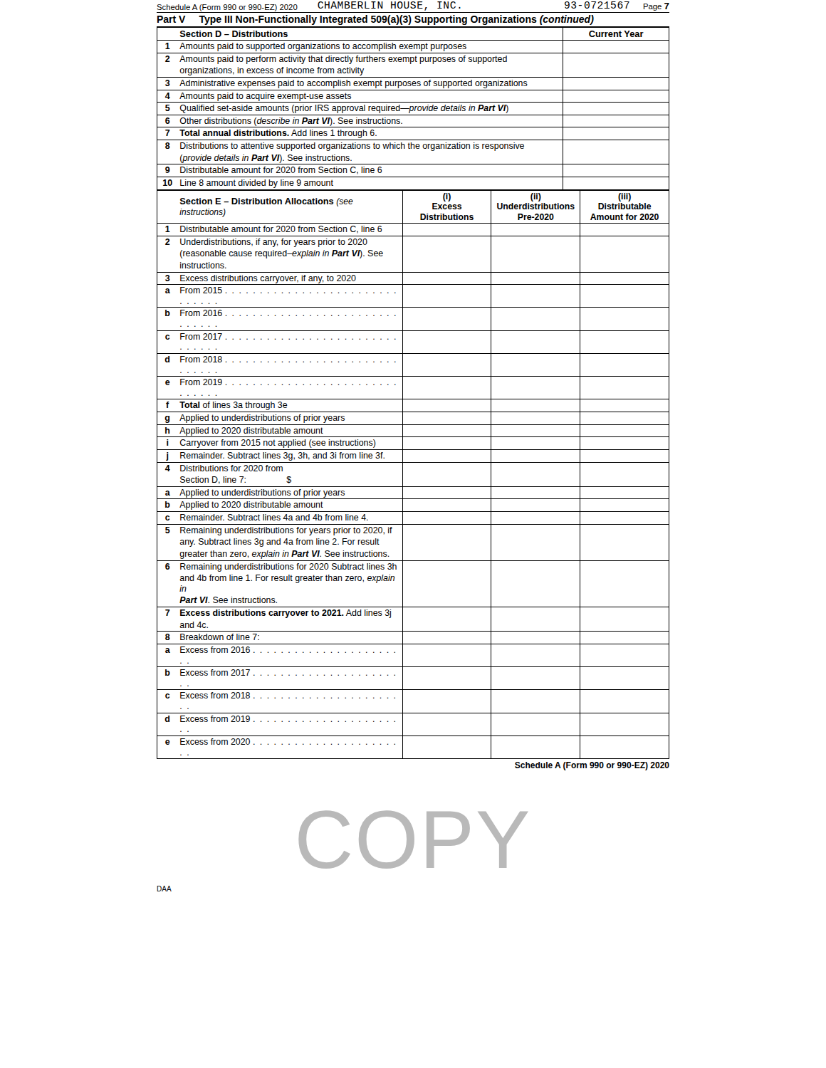Schedule A (Form 990 or 990-EZ) 2020
CHAMBERLIN HOUSE, INC.
93-0721567
Page 7
Part V
Type III Non-Functionally Integrated 509(a)(3) Supporting Organizations (continued)
| | Section D – Distributions | Current Year |
| 1 | Amounts paid to supported organizations to accomplish exempt purposes | |
| 2 | Amounts paid to perform activity that directly furthers exempt purposes of supported | |
| | organizations, in excess of income from activity |
| 3 | Administrative expenses paid to accomplish exempt purposes of supported organizations | |
| 4 | Amounts paid to acquire exempt-use assets | |
| 5 | Qualified set-aside amounts (prior IRS approval required— provide details in Part VI ) | |
| 6 | Other distributions ( describe in Part VI ). See instructions. | |
| 7 | Total annual distributions. Add lines 1 through 6. | |
| 8 | Distributions to attentive supported organizations to which the organization is responsive | |
| | ( provide details in Part VI ). See instructions. |
| 9 | Distributable amount for 2020 from Section C, line 6 | |
| 10 | Line 8 amount divided by line 9 amount | |
| | Section E – Distribution Allocations (see instructions) | (i) Excess Distributions | (ii) Underdistributions Pre-2020 | (iii) Distributable Amount for 2020 |
| 1 | Distributable amount for 2020 from Section C, line 6 | | | |
| 2 | Underdistributions, if any, for years prior to 2020 | | | |
| | (reasonable cause required– explain in Part VI ). See |
| | instructions. |
| 3 | Excess distributions carryover, if any, to 2020 | | | |
| a | From 2015 . . . . . . . . . . . . . . . . . . . . . . . . . . . . . . . | | | |
| b | From 2016 . . . . . . . . . . . . . . . . . . . . . . . . . . . . . . . | | | |
| c | From 2017 . . . . . . . . . . . . . . . . . . . . . . . . . . . . . . . | | | |
| d | From 2018 . . . . . . . . . . . . . . . . . . . . . . . . . . . . . . . | | | |
| e | From 2019 . . . . . . . . . . . . . . . . . . . . . . . . . . . . . . . | | | |
| f | Total of lines 3a through 3e | | | |
| g | Applied to underdistributions of prior years | | | |
| h | Applied to 2020 distributable amount | | | |
| i | Carryover from 2015 not applied (see instructions) | | | |
| j | Remainder. Subtract lines 3g, 3h, and 3i from line 3f. | | | |
| 4 | Distributions for 2020 from | | | |
| | Section D, line 7: $ |
| a | Applied to underdistributions of prior years | | | |
| b | Applied to 2020 distributable amount | | | |
| c | Remainder. Subtract lines 4a and 4b from line 4. | | | |
| 5 | Remaining underdistributions for years prior to 2020, if | | | |
| | any. Subtract lines 3g and 4a from line 2. For result |
| | greater than zero, explain in Part VI . See instructions. |
| 6 | Remaining underdistributions for 2020 Subtract lines 3h | | | |
| | and 4b from line 1. For result greater than zero, explain in |
| | Part VI . See instructions. |
| 7 | Excess distributions carryover to 2021. Add lines 3j | | | |
| | and 4c. |
| 8 | Breakdown of line 7: | | | |
| a | Excess from 2016 . . . . . . . . . . . . . . . . . . . . . . . | | | |
| b | Excess from 2017 . . . . . . . . . . . . . . . . . . . . . . . | | | |
| c | Excess from 2018 . . . . . . . . . . . . . . . . . . . . . . . | | | |
| d | Excess from 2019 . . . . . . . . . . . . . . . . . . . . . . . | | | |
| e | Excess from 2020 . . . . . . . . . . . . . . . . . . . . . . . | | | |
Schedule A (Form 990 or 990-EZ) 2020
COPY
DAA